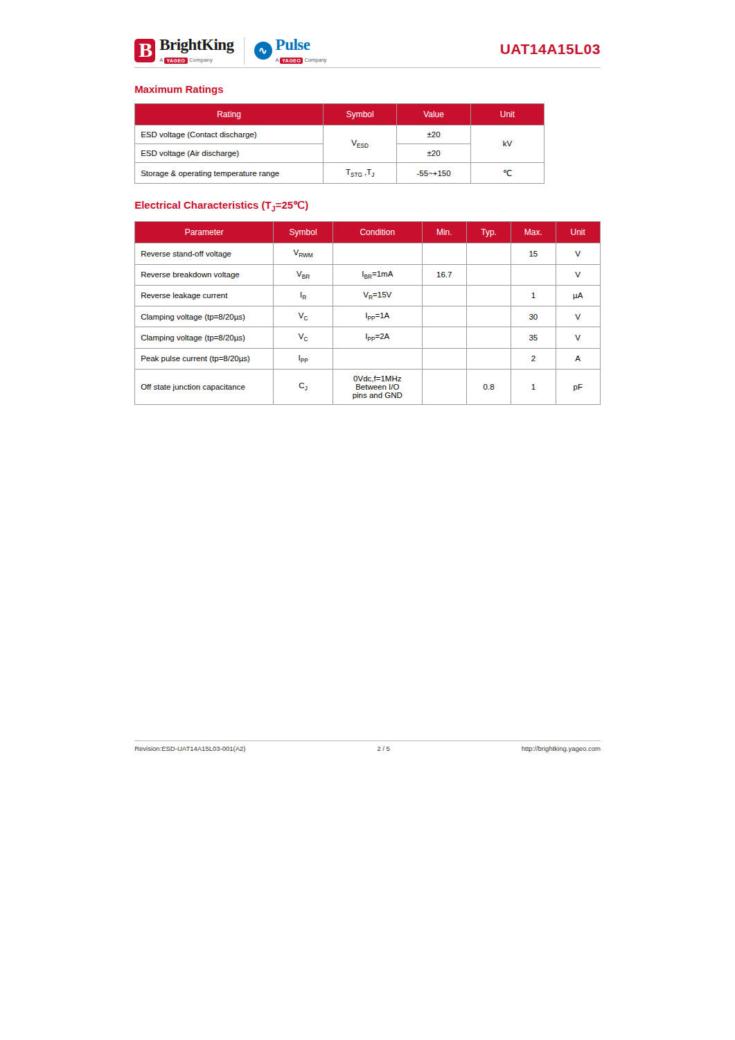B BrightKing
A YAGEO Company
∿ Pulse
A YAGEO Company
UAT14A15L03
Maximum Ratings
| Rating | Symbol | Value | Unit |
| --- | --- | --- | --- |
| ESD voltage (Contact discharge) | V ESD | ±20 | kV |
| ESD voltage (Air discharge) | ±20 |
| Storage & operating temperature range | T STG ,T J | -55~+150 | ℃ |
Electrical Characteristics (TJ=25℃)
| Parameter | Symbol | Condition | Min. | Typ. | Max. | Unit |
| --- | --- | --- | --- | --- | --- | --- |
| Reverse stand-off voltage | V RWM | | | | 15 | V |
| Reverse breakdown voltage | V BR | I BR =1mA | 16.7 | | | V |
| Reverse leakage current | I R | V R =15V | | | 1 | µA |
| Clamping voltage (tp=8/20µs) | V C | I PP =1A | | | 30 | V |
| Clamping voltage (tp=8/20µs) | V C | I PP =2A | | | 35 | V |
| Peak pulse current (tp=8/20µs) | I PP | | | | 2 | A |
| Off state junction capacitance | C J | 0Vdc,f=1MHz Between I/O pins and GND | | 0.8 | 1 | pF |
Revision:ESD-UAT14A15L03-001(A2)
2 / 5
http://brightking.yageo.com